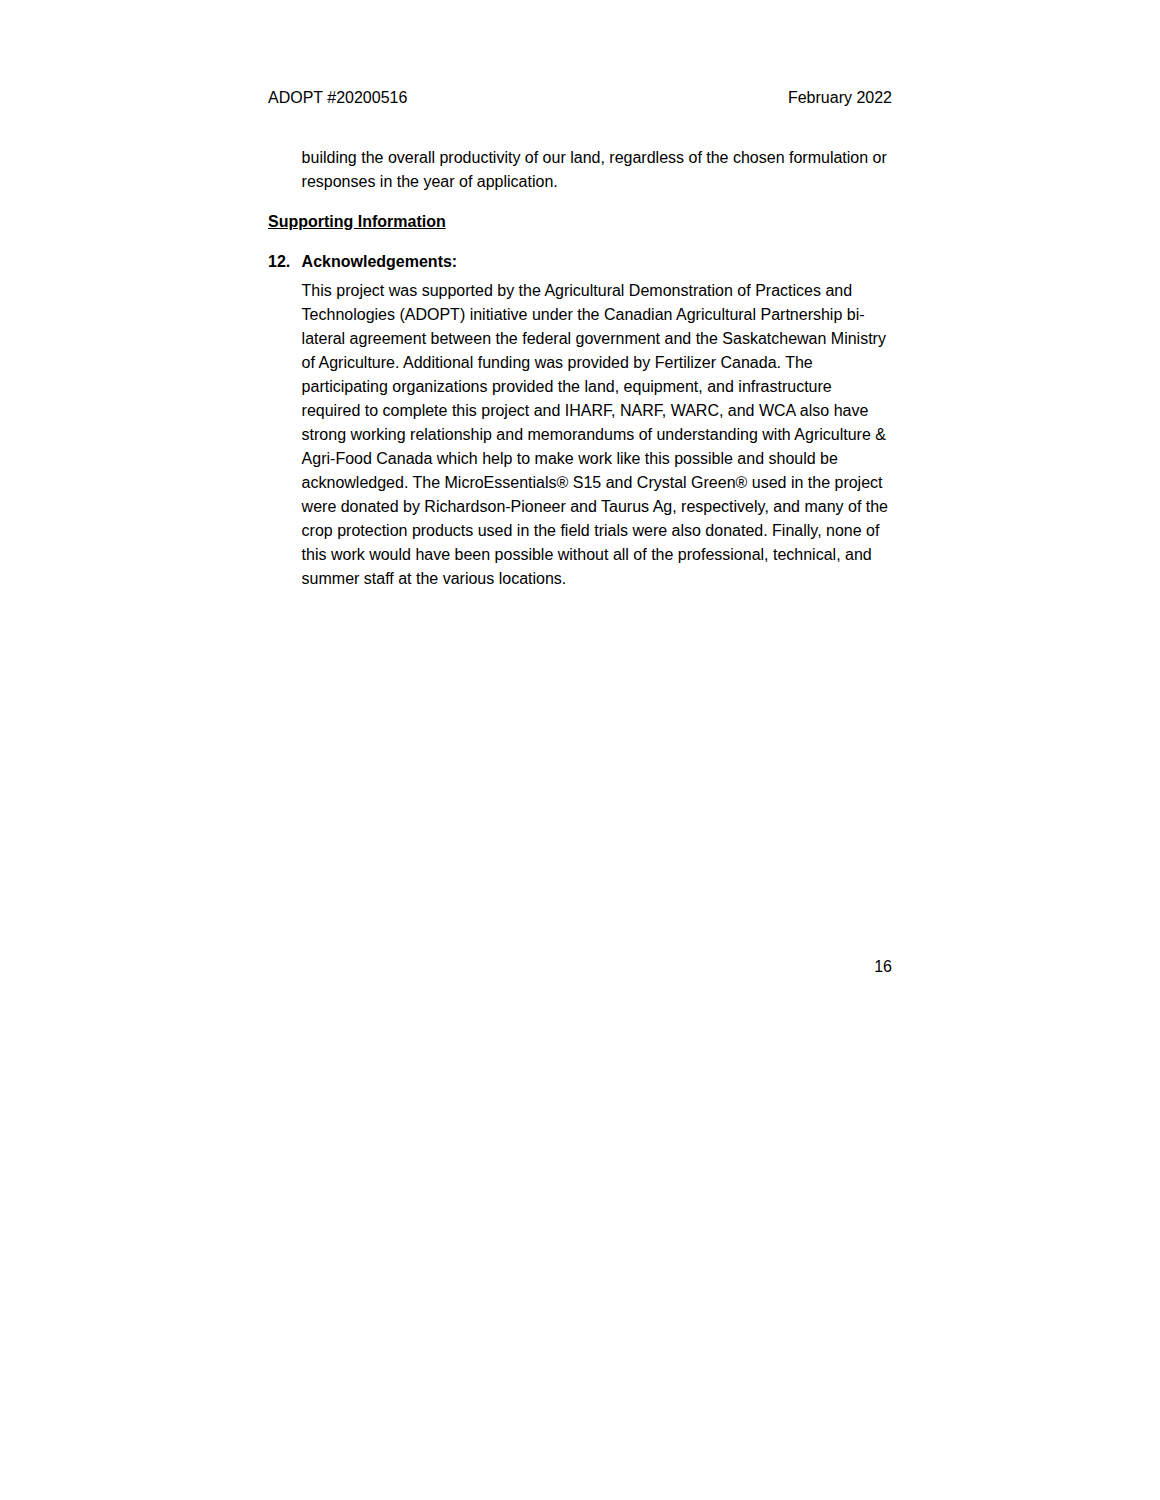ADOPT #20200516 February 2022
building the overall productivity of our land, regardless of the chosen formulation or responses in the year of application.
Supporting Information
12. Acknowledgements:
This project was supported by the Agricultural Demonstration of Practices and Technologies (ADOPT) initiative under the Canadian Agricultural Partnership bi-lateral agreement between the federal government and the Saskatchewan Ministry of Agriculture. Additional funding was provided by Fertilizer Canada. The participating organizations provided the land, equipment, and infrastructure required to complete this project and IHARF, NARF, WARC, and WCA also have strong working relationship and memorandums of understanding with Agriculture & Agri-Food Canada which help to make work like this possible and should be acknowledged. The MicroEssentials® S15 and Crystal Green® used in the project were donated by Richardson-Pioneer and Taurus Ag, respectively, and many of the crop protection products used in the field trials were also donated. Finally, none of this work would have been possible without all of the professional, technical, and summer staff at the various locations.
16